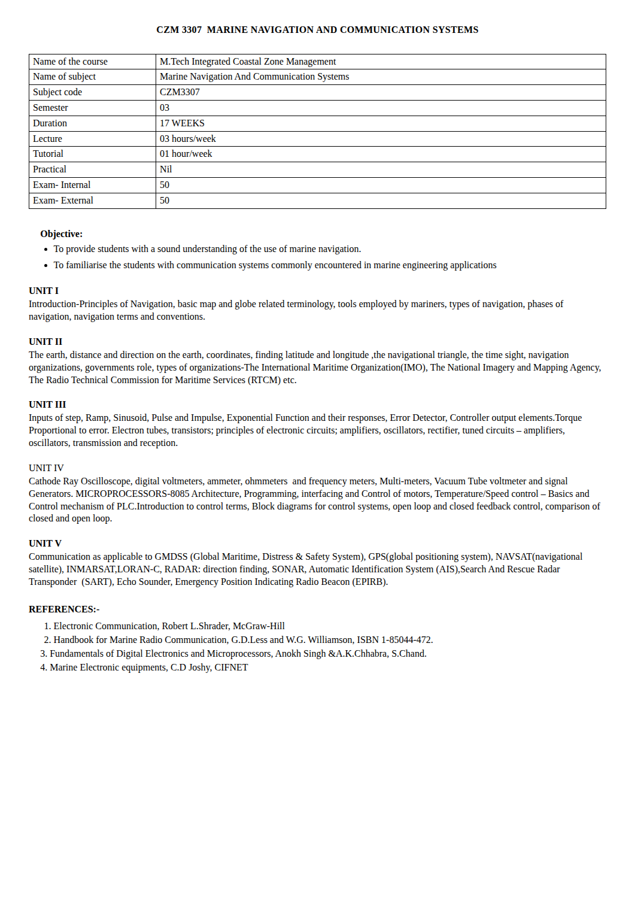CZM 3307 MARINE NAVIGATION AND COMMUNICATION SYSTEMS
| Name of the course | M.Tech Integrated Coastal Zone Management |
| Name of subject | Marine Navigation And Communication Systems |
| Subject code | CZM3307 |
| Semester | 03 |
| Duration | 17 WEEKS |
| Lecture | 03 hours/week |
| Tutorial | 01 hour/week |
| Practical | Nil |
| Exam- Internal | 50 |
| Exam- External | 50 |
Objective:
To provide students with a sound understanding of the use of marine navigation.
To familiarise the students with communication systems commonly encountered in marine engineering applications
UNIT I
Introduction-Principles of Navigation, basic map and globe related terminology, tools employed by mariners, types of navigation, phases of navigation, navigation terms and conventions.
UNIT II
The earth, distance and direction on the earth, coordinates, finding latitude and longitude ,the navigational triangle, the time sight, navigation organizations, governments role, types of organizations-The International Maritime Organization(IMO), The National Imagery and Mapping Agency, The Radio Technical Commission for Maritime Services (RTCM) etc.
UNIT III
Inputs of step, Ramp, Sinusoid, Pulse and Impulse, Exponential Function and their responses, Error Detector, Controller output elements.Torque Proportional to error. Electron tubes, transistors; principles of electronic circuits; amplifiers, oscillators, rectifier, tuned circuits – amplifiers, oscillators, transmission and reception.
UNIT IV
Cathode Ray Oscilloscope, digital voltmeters, ammeter, ohmmeters and frequency meters, Multi-meters, Vacuum Tube voltmeter and signal Generators. MICROPROCESSORS-8085 Architecture, Programming, interfacing and Control of motors, Temperature/Speed control – Basics and Control mechanism of PLC.Introduction to control terms, Block diagrams for control systems, open loop and closed feedback control, comparison of closed and open loop.
UNIT V
Communication as applicable to GMDSS (Global Maritime, Distress & Safety System), GPS(global positioning system), NAVSAT(navigational satellite), INMARSAT,LORAN-C, RADAR: direction finding, SONAR, Automatic Identification System (AIS),Search And Rescue Radar Transponder (SART), Echo Sounder, Emergency Position Indicating Radio Beacon (EPIRB).
REFERENCES:-
Electronic Communication, Robert L.Shrader, McGraw-Hill
Handbook for Marine Radio Communication, G.D.Less and W.G. Williamson, ISBN 1-85044-472.
3. Fundamentals of Digital Electronics and Microprocessors, Anokh Singh &A.K.Chhabra, S.Chand.
4. Marine Electronic equipments, C.D Joshy, CIFNET